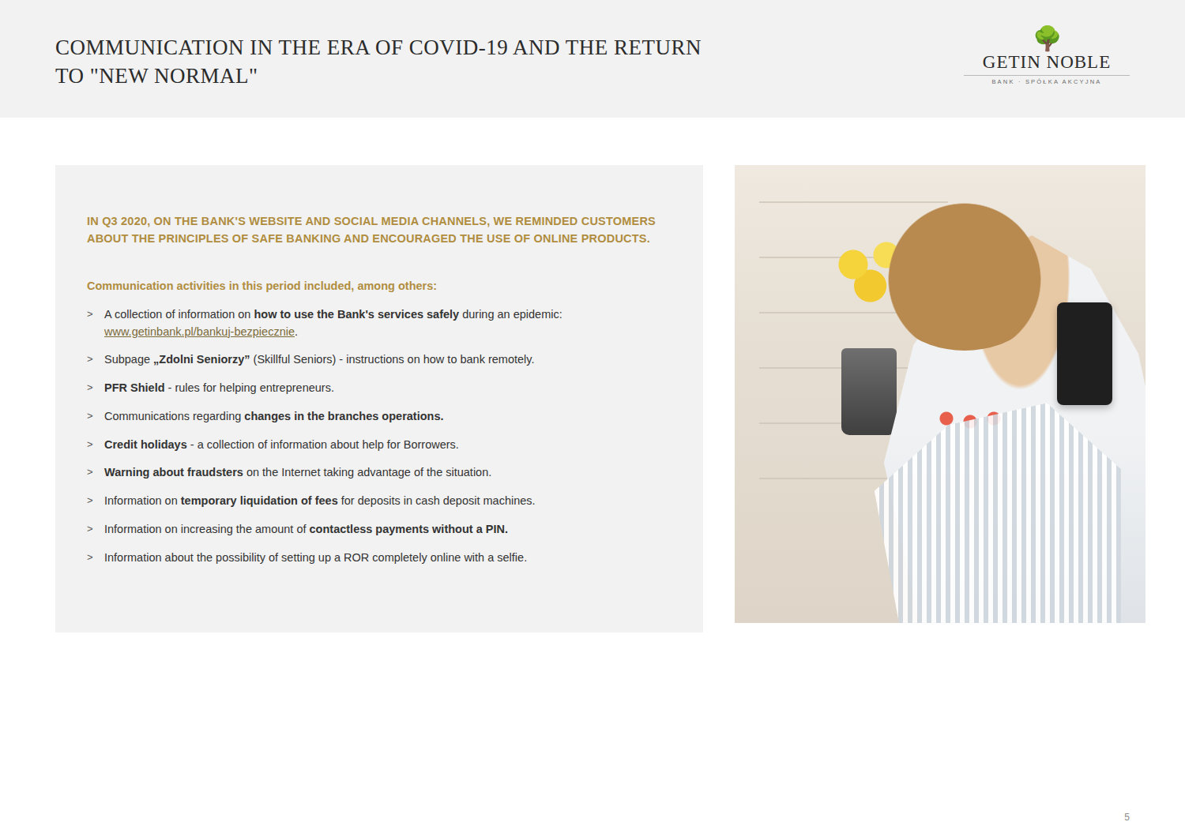Communication in the era of COVID-19 and the return
to "new normal"
🌳
GETIN NOBLE
BANK · SPÓŁKA AKCYJNA
In Q3 2020, on the Bank's website and social media channels, we reminded customers about the principles of safe banking and encouraged the use of online products.
Communication activities in this period included, among others:
A collection of information on how to use the Bank's services safely during an epidemic: www.getinbank.pl/bankuj-bezpiecznie.
Subpage „Zdolni Seniorzy” (Skillful Seniors) - instructions on how to bank remotely.
PFR Shield - rules for helping entrepreneurs.
Communications regarding changes in the branches operations.
Credit holidays - a collection of information about help for Borrowers.
Warning about fraudsters on the Internet taking advantage of the situation.
Information on temporary liquidation of fees for deposits in cash deposit machines.
Information on increasing the amount of contactless payments without a PIN.
Information about the possibility of setting up a ROR completely online with a selfie.
5